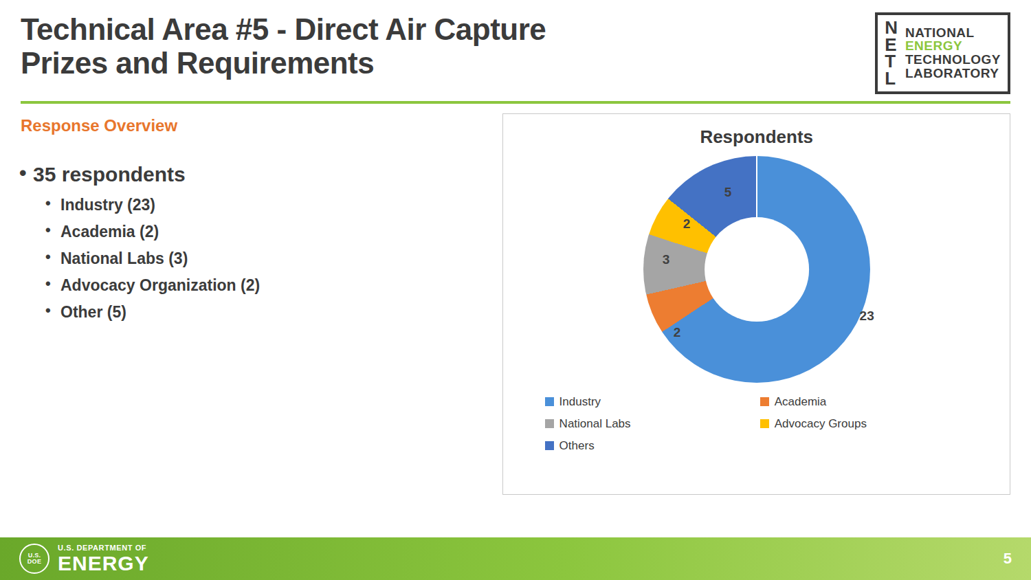Technical Area #5 - Direct Air Capture
Prizes and Requirements
NETL
NATIONAL ENERGY TECHNOLOGY LABORATORY
Response Overview
35 respondents
Industry (23)
Academia (2)
National Labs (3)
Advocacy Organization (2)
Other (5)
Respondents
23 2 3 2 5
Industry
Academia
National Labs
Advocacy Groups
Others
U.S.
DOE
U.S. DEPARTMENT OF ENERGY
5